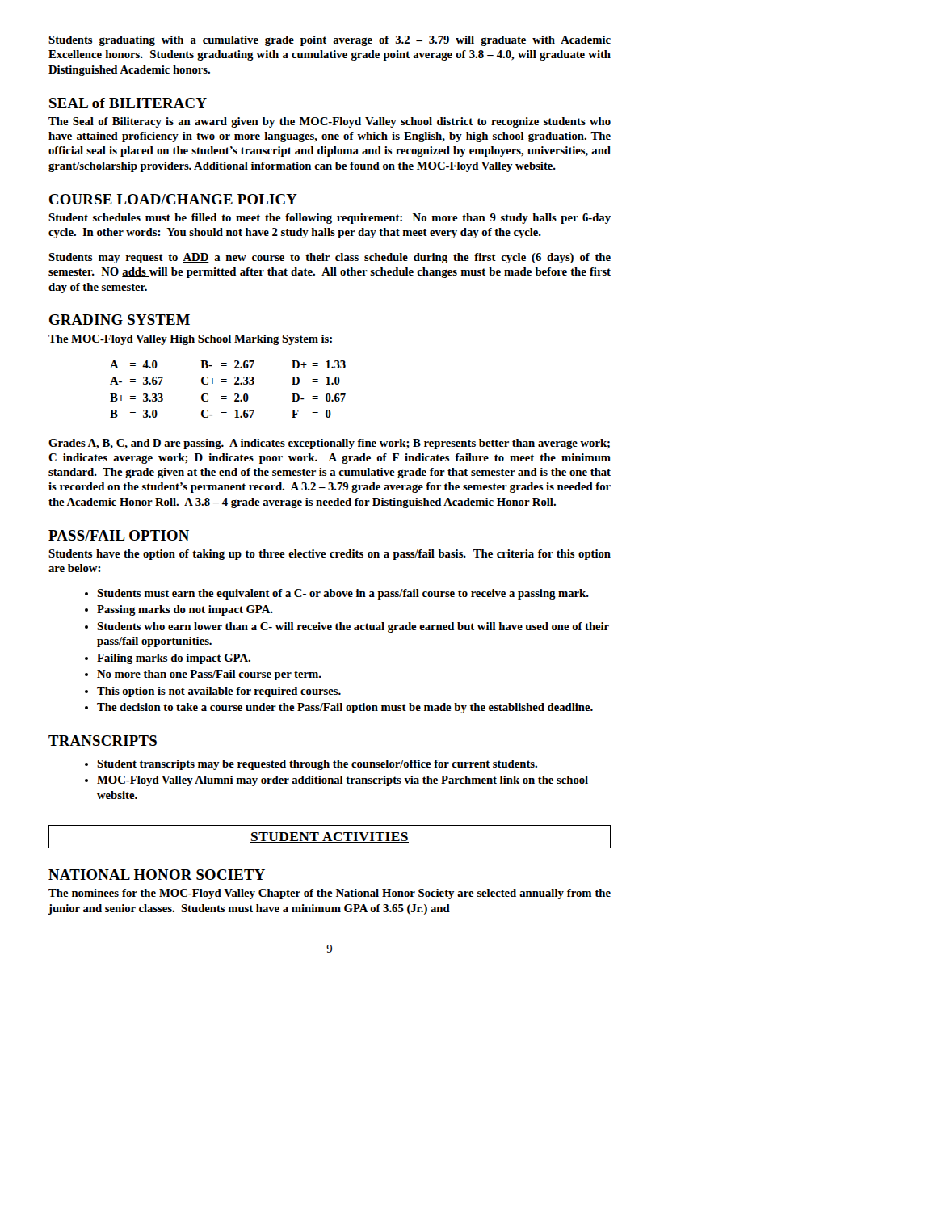Students graduating with a cumulative grade point average of 3.2 – 3.79 will graduate with Academic Excellence honors. Students graduating with a cumulative grade point average of 3.8 – 4.0, will graduate with Distinguished Academic honors.
SEAL of BILITERACY
The Seal of Biliteracy is an award given by the MOC-Floyd Valley school district to recognize students who have attained proficiency in two or more languages, one of which is English, by high school graduation. The official seal is placed on the student’s transcript and diploma and is recognized by employers, universities, and grant/scholarship providers. Additional information can be found on the MOC-Floyd Valley website.
COURSE LOAD/CHANGE POLICY
Student schedules must be filled to meet the following requirement: No more than 9 study halls per 6-day cycle. In other words: You should not have 2 study halls per day that meet every day of the cycle.
Students may request to ADD a new course to their class schedule during the first cycle (6 days) of the semester. NO adds will be permitted after that date. All other schedule changes must be made before the first day of the semester.
GRADING SYSTEM
The MOC-Floyd Valley High School Marking System is:
| A | = | 4.0 | B- | = | 2.67 | D+ | = | 1.33 |
| A- | = | 3.67 | C+ | = | 2.33 | D | = | 1.0 |
| B+ | = | 3.33 | C | = | 2.0 | D- | = | 0.67 |
| B | = | 3.0 | C- | = | 1.67 | F | = | 0 |
Grades A, B, C, and D are passing. A indicates exceptionally fine work; B represents better than average work; C indicates average work; D indicates poor work. A grade of F indicates failure to meet the minimum standard. The grade given at the end of the semester is a cumulative grade for that semester and is the one that is recorded on the student’s permanent record. A 3.2 – 3.79 grade average for the semester grades is needed for the Academic Honor Roll. A 3.8 – 4 grade average is needed for Distinguished Academic Honor Roll.
PASS/FAIL OPTION
Students have the option of taking up to three elective credits on a pass/fail basis. The criteria for this option are below:
Students must earn the equivalent of a C- or above in a pass/fail course to receive a passing mark.
Passing marks do not impact GPA.
Students who earn lower than a C- will receive the actual grade earned but will have used one of their pass/fail opportunities.
Failing marks do impact GPA.
No more than one Pass/Fail course per term.
This option is not available for required courses.
The decision to take a course under the Pass/Fail option must be made by the established deadline.
TRANSCRIPTS
Student transcripts may be requested through the counselor/office for current students.
MOC-Floyd Valley Alumni may order additional transcripts via the Parchment link on the school website.
STUDENT ACTIVITIES
NATIONAL HONOR SOCIETY
The nominees for the MOC-Floyd Valley Chapter of the National Honor Society are selected annually from the junior and senior classes. Students must have a minimum GPA of 3.65 (Jr.) and
9